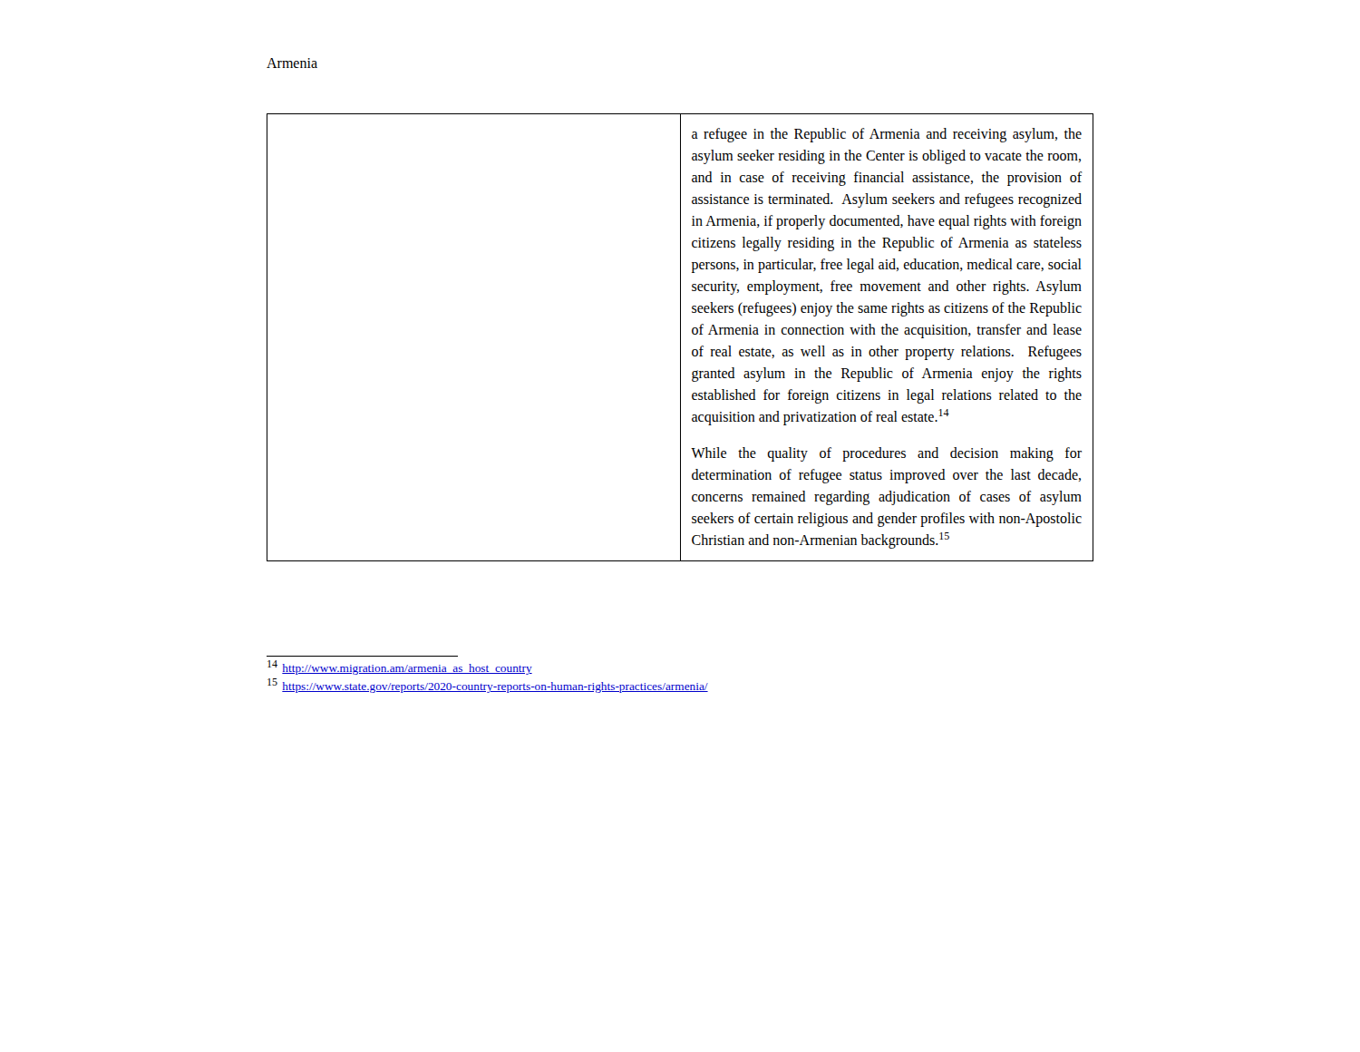Armenia
| | a refugee in the Republic of Armenia and receiving asylum, the asylum seeker residing in the Center is obliged to vacate the room, and in case of receiving financial assistance, the provision of assistance is terminated. Asylum seekers and refugees recognized in Armenia, if properly documented, have equal rights with foreign citizens legally residing in the Republic of Armenia as stateless persons, in particular, free legal aid, education, medical care, social security, employment, free movement and other rights. Asylum seekers (refugees) enjoy the same rights as citizens of the Republic of Armenia in connection with the acquisition, transfer and lease of real estate, as well as in other property relations. Refugees granted asylum in the Republic of Armenia enjoy the rights established for foreign citizens in legal relations related to the acquisition and privatization of real estate. 14 While the quality of procedures and decision making for determination of refugee status improved over the last decade, concerns remained regarding adjudication of cases of asylum seekers of certain religious and gender profiles with non-Apostolic Christian and non-Armenian backgrounds. 15 |
14 http://www.migration.am/armenia_as_host_country
15 https://www.state.gov/reports/2020-country-reports-on-human-rights-practices/armenia/